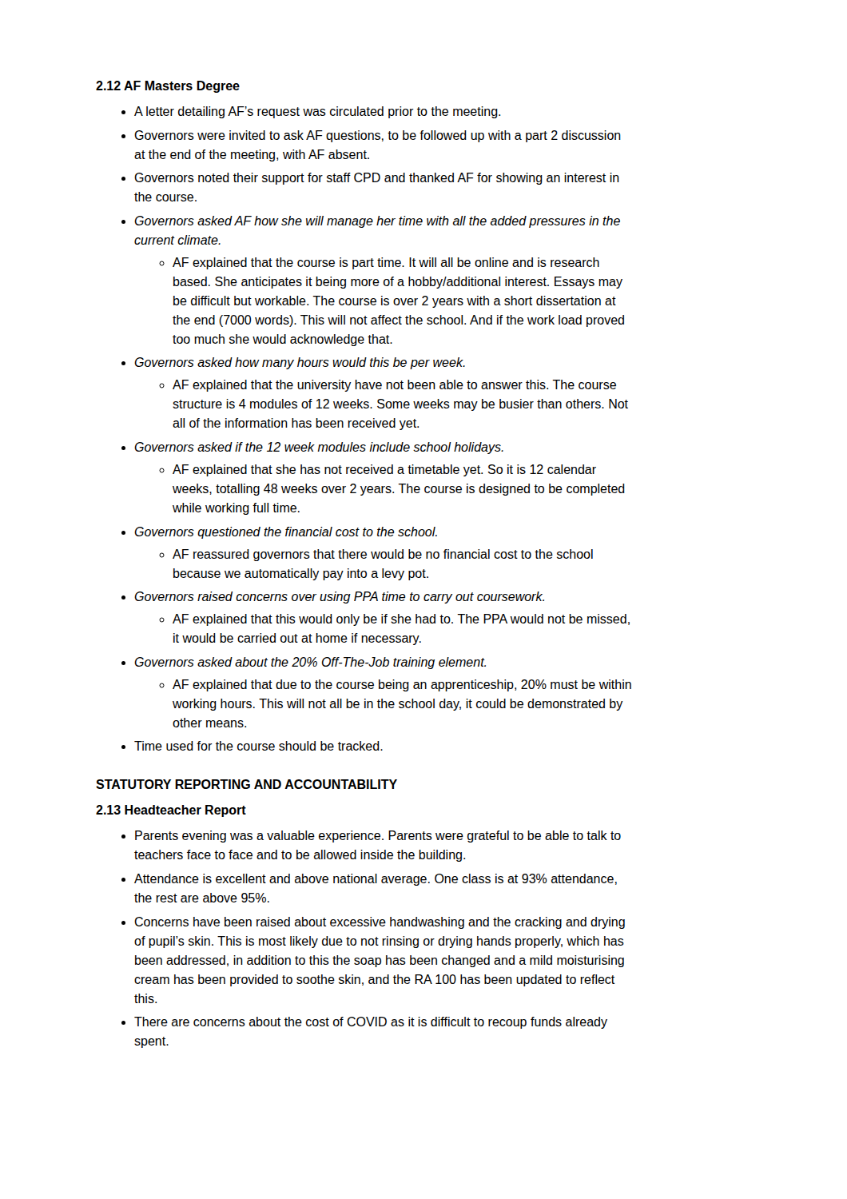2.12 AF Masters Degree
A letter detailing AF’s request was circulated prior to the meeting.
Governors were invited to ask AF questions, to be followed up with a part 2 discussion at the end of the meeting, with AF absent.
Governors noted their support for staff CPD and thanked AF for showing an interest in the course.
Governors asked AF how she will manage her time with all the added pressures in the current climate.
AF explained that the course is part time. It will all be online and is research based. She anticipates it being more of a hobby/additional interest. Essays may be difficult but workable. The course is over 2 years with a short dissertation at the end (7000 words). This will not affect the school. And if the work load proved too much she would acknowledge that.
Governors asked how many hours would this be per week.
AF explained that the university have not been able to answer this. The course structure is 4 modules of 12 weeks. Some weeks may be busier than others. Not all of the information has been received yet.
Governors asked if the 12 week modules include school holidays.
AF explained that she has not received a timetable yet. So it is 12 calendar weeks, totalling 48 weeks over 2 years. The course is designed to be completed while working full time.
Governors questioned the financial cost to the school.
AF reassured governors that there would be no financial cost to the school because we automatically pay into a levy pot.
Governors raised concerns over using PPA time to carry out coursework.
AF explained that this would only be if she had to. The PPA would not be missed, it would be carried out at home if necessary.
Governors asked about the 20% Off-The-Job training element.
AF explained that due to the course being an apprenticeship, 20% must be within working hours. This will not all be in the school day, it could be demonstrated by other means.
Time used for the course should be tracked.
STATUTORY REPORTING AND ACCOUNTABILITY
2.13 Headteacher Report
Parents evening was a valuable experience. Parents were grateful to be able to talk to teachers face to face and to be allowed inside the building.
Attendance is excellent and above national average. One class is at 93% attendance, the rest are above 95%.
Concerns have been raised about excessive handwashing and the cracking and drying of pupil’s skin. This is most likely due to not rinsing or drying hands properly, which has been addressed, in addition to this the soap has been changed and a mild moisturising cream has been provided to soothe skin, and the RA 100 has been updated to reflect this.
There are concerns about the cost of COVID as it is difficult to recoup funds already spent.